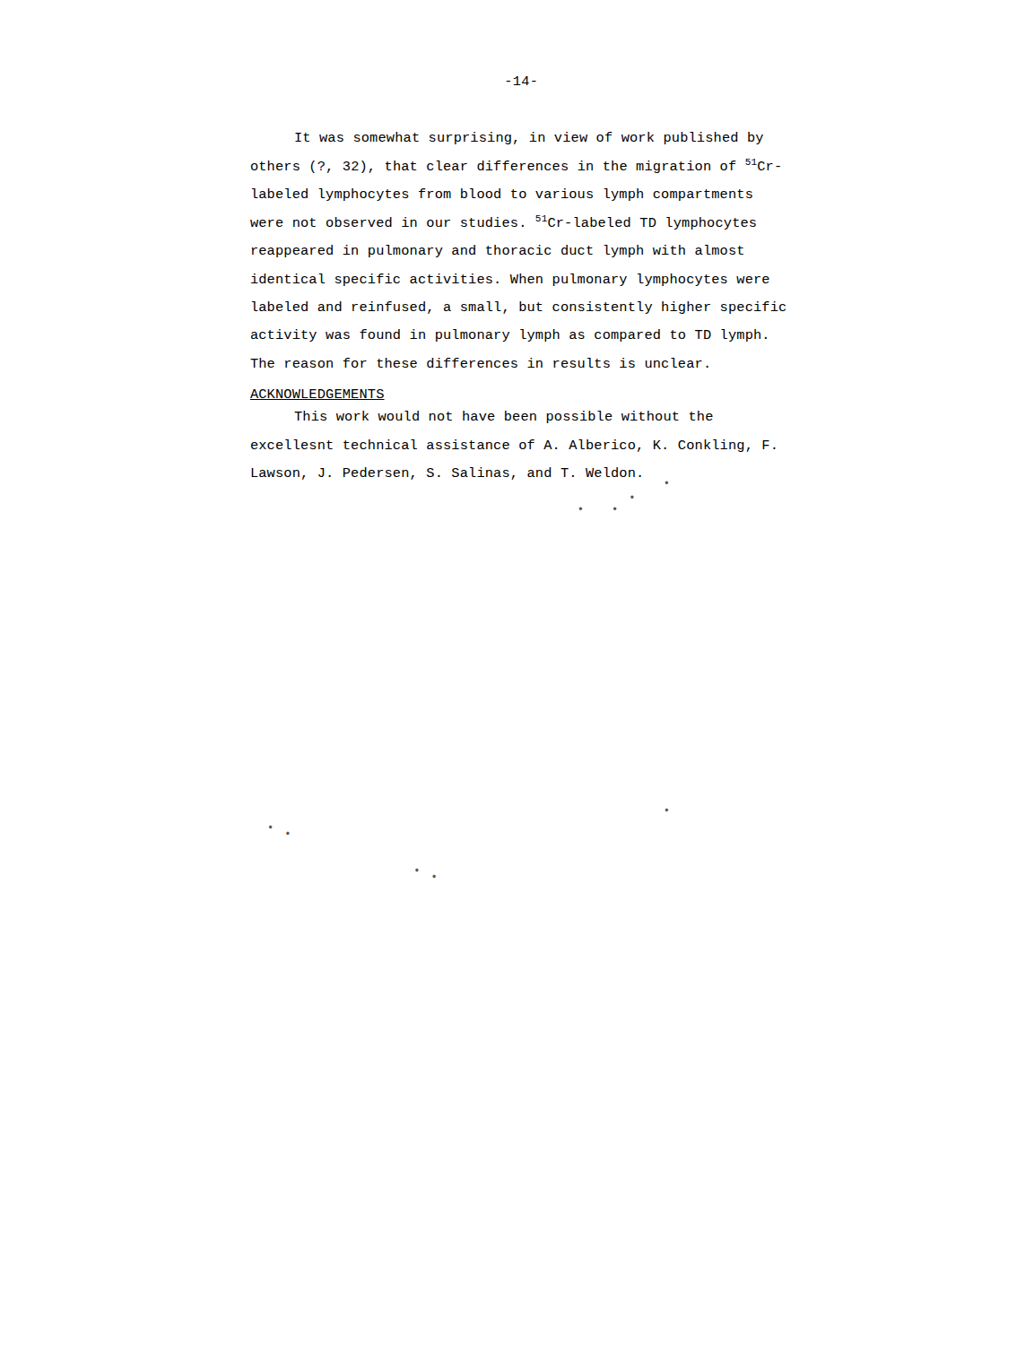-14-
It was somewhat surprising, in view of work published by others (?, 32), that clear differences in the migration of 51Cr-labeled lymphocytes from blood to various lymph compartments were not observed in our studies. 51Cr-labeled TD lymphocytes reappeared in pulmonary and thoracic duct lymph with almost identical specific activities. When pulmonary lymphocytes were labeled and reinfused, a small, but consistently higher specific activity was found in pulmonary lymph as compared to TD lymph. The reason for these differences in results is unclear.
ACKNOWLEDGEMENTS
This work would not have been possible without the excellesnt technical assistance of A. Alberico, K. Conkling, F. Lawson, J. Pedersen, S. Salinas, and T. Weldon.
• • • • • • • • •